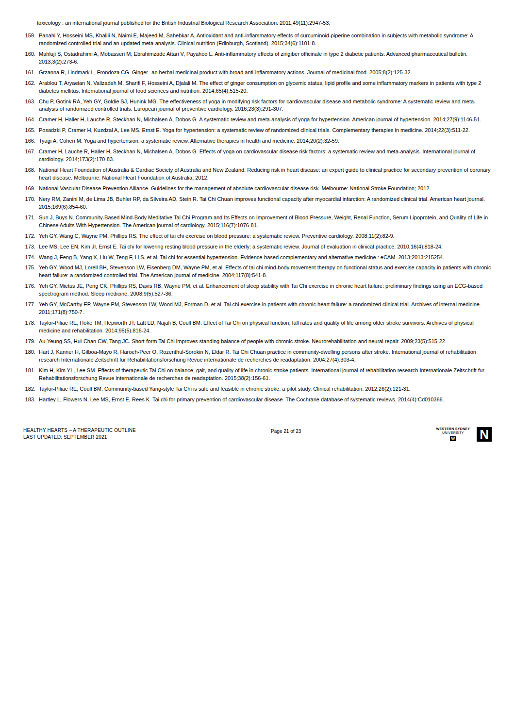toxicology : an international journal published for the British Industrial Biological Research Association. 2011;49(11):2947-53.
Panahi Y, Hosseini MS, Khalili N, Naimi E, Majeed M, Sahebkar A. Antioxidant and anti-inflammatory effects of curcuminoid-piperine combination in subjects with metabolic syndrome: A randomized controlled trial and an updated meta-analysis. Clinical nutrition (Edinburgh, Scotland). 2015;34(6):1101-8.
Mahluji S, Ostadrahimi A, Mobasseri M, Ebrahimzade Attari V, Payahoo L. Anti-inflammatory effects of zingiber officinale in type 2 diabetic patients. Advanced pharmaceutical bulletin. 2013;3(2):273-6.
Grzanna R, Lindmark L, Frondoza CG. Ginger--an herbal medicinal product with broad anti-inflammatory actions. Journal of medicinal food. 2005;8(2):125-32.
Arablou T, Aryaeian N, Valizadeh M, Sharifi F, Hosseini A, Djalali M. The effect of ginger consumption on glycemic status, lipid profile and some inflammatory markers in patients with type 2 diabetes mellitus. International journal of food sciences and nutrition. 2014;65(4):515-20.
Chu P, Gotink RA, Yeh GY, Goldie SJ, Hunink MG. The effectiveness of yoga in modifying risk factors for cardiovascular disease and metabolic syndrome: A systematic review and meta-analysis of randomized controlled trials. European journal of preventive cardiology. 2016;23(3):291-307.
Cramer H, Haller H, Lauche R, Steckhan N, Michalsen A, Dobos G. A systematic review and meta-analysis of yoga for hypertension. American journal of hypertension. 2014;27(9):1146-51.
Posadzki P, Cramer H, Kuzdzal A, Lee MS, Ernst E. Yoga for hypertension: a systematic review of randomized clinical trials. Complementary therapies in medicine. 2014;22(3):511-22.
Tyagi A, Cohen M. Yoga and hypertension: a systematic review. Alternative therapies in health and medicine. 2014;20(2):32-59.
Cramer H, Lauche R, Haller H, Steckhan N, Michalsen A, Dobos G. Effects of yoga on cardiovascular disease risk factors: a systematic review and meta-analysis. International journal of cardiology. 2014;173(2):170-83.
National Heart Foundation of Australia & Cardiac Society of Australia and New Zealand. Reducing risk in heart disease: an expert guide to clinical practice for secondary prevention of coronary heart disease. Melbourne: National Heart Foundation of Australia; 2012.
National Vascular Disease Prevention Alliance. Guidelines for the management of absolute cardiovascular disease risk. Melbourne: National Stroke Foundation; 2012.
Nery RM, Zanini M, de Lima JB, Buhler RP, da Silveira AD, Stein R. Tai Chi Chuan improves functional capacity after myocardial infarction: A randomized clinical trial. American heart journal. 2015;169(6):854-60.
Sun J, Buys N. Community-Based Mind-Body Meditative Tai Chi Program and Its Effects on Improvement of Blood Pressure, Weight, Renal Function, Serum Lipoprotein, and Quality of Life in Chinese Adults With Hypertension. The American journal of cardiology. 2015;116(7):1076-81.
Yeh GY, Wang C, Wayne PM, Phillips RS. The effect of tai chi exercise on blood pressure: a systematic review. Preventive cardiology. 2008;11(2):82-9.
Lee MS, Lee EN, Kim JI, Ernst E. Tai chi for lowering resting blood pressure in the elderly: a systematic review. Journal of evaluation in clinical practice. 2010;16(4):818-24.
Wang J, Feng B, Yang X, Liu W, Teng F, Li S, et al. Tai chi for essential hypertension. Evidence-based complementary and alternative medicine : eCAM. 2013;2013:215254.
Yeh GY, Wood MJ, Lorell BH, Stevenson LW, Eisenberg DM, Wayne PM, et al. Effects of tai chi mind-body movement therapy on functional status and exercise capacity in patients with chronic heart failure: a randomized controlled trial. The American journal of medicine. 2004;117(8):541-8.
Yeh GY, Mietus JE, Peng CK, Phillips RS, Davis RB, Wayne PM, et al. Enhancement of sleep stability with Tai Chi exercise in chronic heart failure: preliminary findings using an ECG-based spectrogram method. Sleep medicine. 2008;9(5):527-36.
Yeh GY, McCarthy EP, Wayne PM, Stevenson LW, Wood MJ, Forman D, et al. Tai chi exercise in patients with chronic heart failure: a randomized clinical trial. Archives of internal medicine. 2011;171(8):750-7.
Taylor-Piliae RE, Hoke TM, Hepworth JT, Latt LD, Najafi B, Coull BM. Effect of Tai Chi on physical function, fall rates and quality of life among older stroke survivors. Archives of physical medicine and rehabilitation. 2014;95(5):816-24.
Au-Yeung SS, Hui-Chan CW, Tang JC. Short-form Tai Chi improves standing balance of people with chronic stroke. Neurorehabilitation and neural repair. 2009;23(5):515-22.
Hart J, Kanner H, Gilboa-Mayo R, Haroeh-Peer O, Rozenthul-Sorokin N, Eldar R. Tai Chi Chuan practice in community-dwelling persons after stroke. International journal of rehabilitation research Internationale Zeitschrift fur Rehabilitationsforschung Revue internationale de recherches de readaptation. 2004;27(4):303-4.
Kim H, Kim YL, Lee SM. Effects of therapeutic Tai Chi on balance, gait, and quality of life in chronic stroke patients. International journal of rehabilitation research Internationale Zeitschrift fur Rehabilitationsforschung Revue internationale de recherches de readaptation. 2015;38(2):156-61.
Taylor-Piliae RE, Coull BM. Community-based Yang-style Tai Chi is safe and feasible in chronic stroke: a pilot study. Clinical rehabilitation. 2012;26(2):121-31.
Hartley L, Flowers N, Lee MS, Ernst E, Rees K. Tai chi for primary prevention of cardiovascular disease. The Cochrane database of systematic reviews. 2014(4):Cd010366.
Healthy Hearts – A Therapeutic Outline
Last Updated: September 2021
Page 21 of 23
WESTERN SYDNEY
UNIVERSITY
W
N